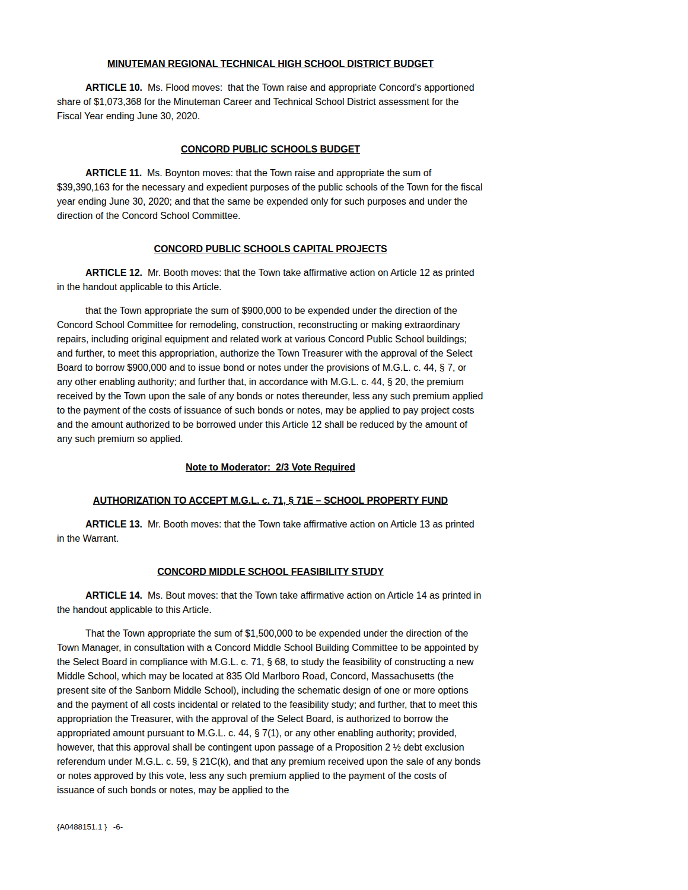MINUTEMAN REGIONAL TECHNICAL HIGH SCHOOL DISTRICT BUDGET
ARTICLE 10. Ms. Flood moves: that the Town raise and appropriate Concord's apportioned share of $1,073,368 for the Minuteman Career and Technical School District assessment for the Fiscal Year ending June 30, 2020.
CONCORD PUBLIC SCHOOLS BUDGET
ARTICLE 11. Ms. Boynton moves: that the Town raise and appropriate the sum of $39,390,163 for the necessary and expedient purposes of the public schools of the Town for the fiscal year ending June 30, 2020; and that the same be expended only for such purposes and under the direction of the Concord School Committee.
CONCORD PUBLIC SCHOOLS CAPITAL PROJECTS
ARTICLE 12. Mr. Booth moves: that the Town take affirmative action on Article 12 as printed in the handout applicable to this Article.
that the Town appropriate the sum of $900,000 to be expended under the direction of the Concord School Committee for remodeling, construction, reconstructing or making extraordinary repairs, including original equipment and related work at various Concord Public School buildings; and further, to meet this appropriation, authorize the Town Treasurer with the approval of the Select Board to borrow $900,000 and to issue bond or notes under the provisions of M.G.L. c. 44, § 7, or any other enabling authority; and further that, in accordance with M.G.L. c. 44, § 20, the premium received by the Town upon the sale of any bonds or notes thereunder, less any such premium applied to the payment of the costs of issuance of such bonds or notes, may be applied to pay project costs and the amount authorized to be borrowed under this Article 12 shall be reduced by the amount of any such premium so applied.
Note to Moderator: 2/3 Vote Required
AUTHORIZATION TO ACCEPT M.G.L. c. 71, § 71E – SCHOOL PROPERTY FUND
ARTICLE 13. Mr. Booth moves: that the Town take affirmative action on Article 13 as printed in the Warrant.
CONCORD MIDDLE SCHOOL FEASIBILITY STUDY
ARTICLE 14. Ms. Bout moves: that the Town take affirmative action on Article 14 as printed in the handout applicable to this Article.
That the Town appropriate the sum of $1,500,000 to be expended under the direction of the Town Manager, in consultation with a Concord Middle School Building Committee to be appointed by the Select Board in compliance with M.G.L. c. 71, § 68, to study the feasibility of constructing a new Middle School, which may be located at 835 Old Marlboro Road, Concord, Massachusetts (the present site of the Sanborn Middle School), including the schematic design of one or more options and the payment of all costs incidental or related to the feasibility study; and further, that to meet this appropriation the Treasurer, with the approval of the Select Board, is authorized to borrow the appropriated amount pursuant to M.G.L. c. 44, § 7(1), or any other enabling authority; provided, however, that this approval shall be contingent upon passage of a Proposition 2 ½ debt exclusion referendum under M.G.L. c. 59, § 21C(k), and that any premium received upon the sale of any bonds or notes approved by this vote, less any such premium applied to the payment of the costs of issuance of such bonds or notes, may be applied to the
{A0488151.1 } -6-